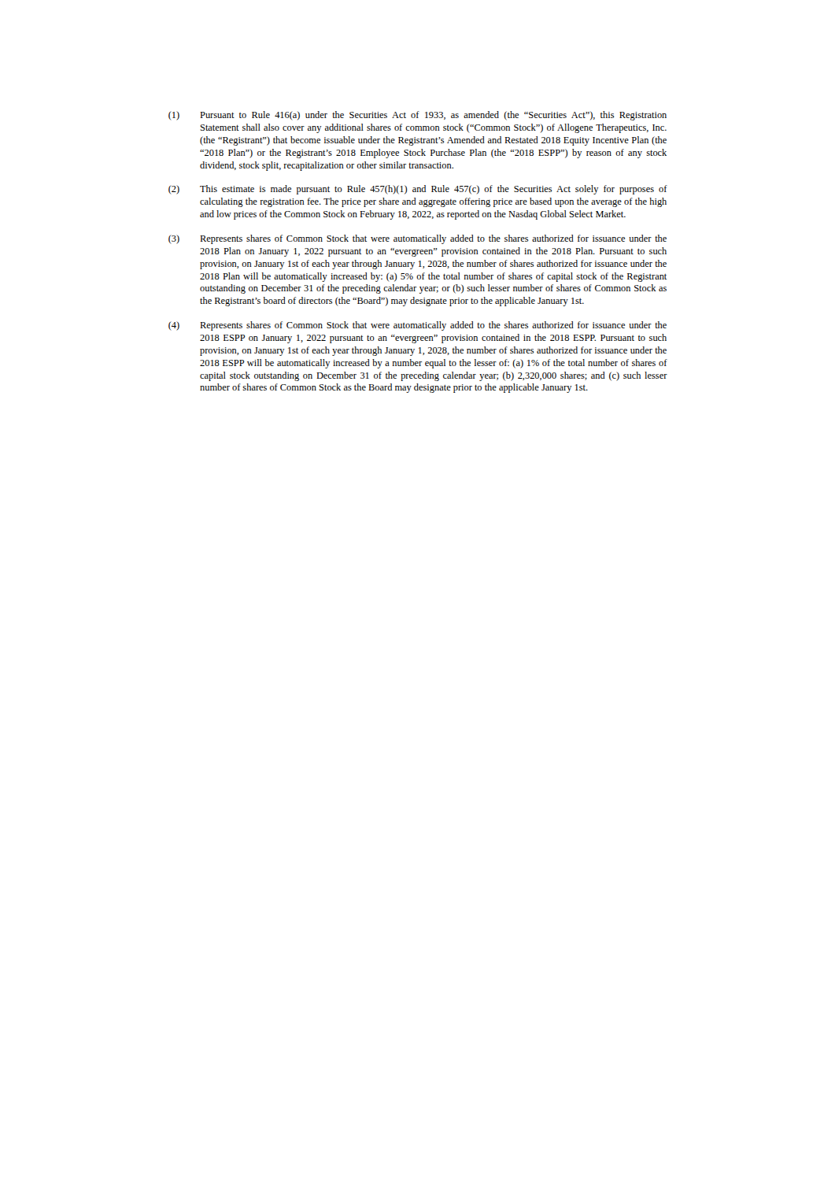| (1) | Pursuant to Rule 416(a) under the Securities Act of 1933, as amended (the “Securities Act”), this Registration Statement shall also cover any additional shares of common stock (“Common Stock”) of Allogene Therapeutics, Inc. (the “Registrant”) that become issuable under the Registrant’s Amended and Restated 2018 Equity Incentive Plan (the “2018 Plan”) or the Registrant’s 2018 Employee Stock Purchase Plan (the “2018 ESPP”) by reason of any stock dividend, stock split, recapitalization or other similar transaction. |
| (2) | This estimate is made pursuant to Rule 457(h)(1) and Rule 457(c) of the Securities Act solely for purposes of calculating the registration fee. The price per share and aggregate offering price are based upon the average of the high and low prices of the Common Stock on February 18, 2022, as reported on the Nasdaq Global Select Market. |
| (3) | Represents shares of Common Stock that were automatically added to the shares authorized for issuance under the 2018 Plan on January 1, 2022 pursuant to an “evergreen” provision contained in the 2018 Plan. Pursuant to such provision, on January 1st of each year through January 1, 2028, the number of shares authorized for issuance under the 2018 Plan will be automatically increased by: (a) 5% of the total number of shares of capital stock of the Registrant outstanding on December 31 of the preceding calendar year; or (b) such lesser number of shares of Common Stock as the Registrant’s board of directors (the “Board”) may designate prior to the applicable January 1st. |
| (4) | Represents shares of Common Stock that were automatically added to the shares authorized for issuance under the 2018 ESPP on January 1, 2022 pursuant to an “evergreen” provision contained in the 2018 ESPP. Pursuant to such provision, on January 1st of each year through January 1, 2028, the number of shares authorized for issuance under the 2018 ESPP will be automatically increased by a number equal to the lesser of: (a) 1% of the total number of shares of capital stock outstanding on December 31 of the preceding calendar year; (b) 2,320,000 shares; and (c) such lesser number of shares of Common Stock as the Board may designate prior to the applicable January 1st. |